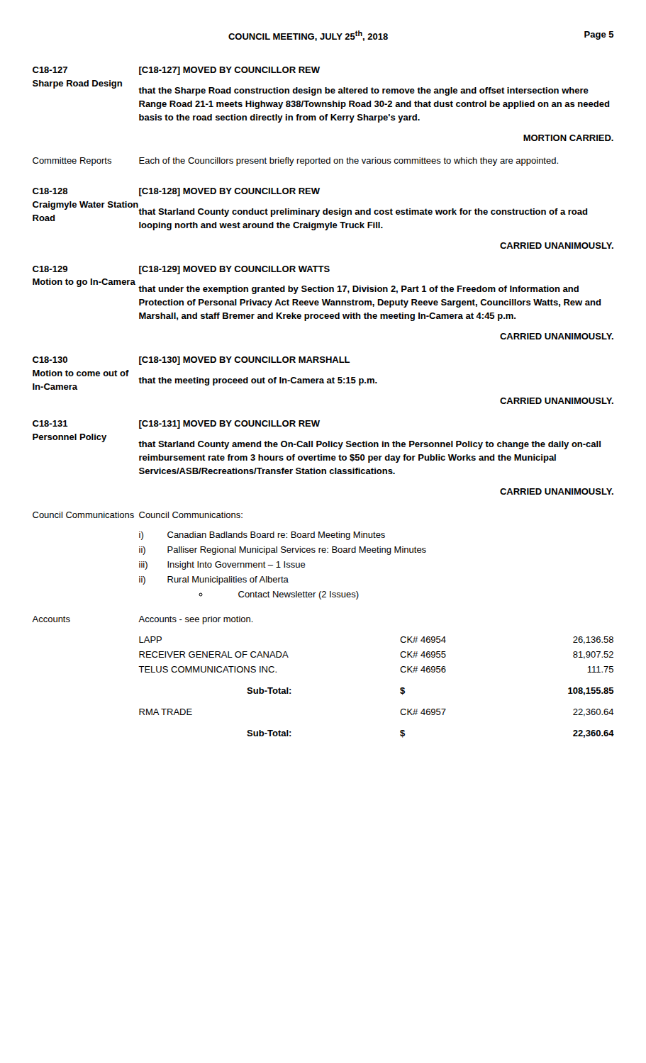Page 5 COUNCIL MEETING, JULY 25th, 2018
| C18-127 Sharpe Road Design | [C18-127] MOVED BY COUNCILLOR REW that the Sharpe Road construction design be altered to remove the angle and offset intersection where Range Road 21-1 meets Highway 838/Township Road 30-2 and that dust control be applied on an as needed basis to the road section directly in from of Kerry Sharpe's yard. MORTION CARRIED. |
| Committee Reports | Each of the Councillors present briefly reported on the various committees to which they are appointed. |
| C18-128 Craigmyle Water Station Road | [C18-128] MOVED BY COUNCILLOR REW that Starland County conduct preliminary design and cost estimate work for the construction of a road looping north and west around the Craigmyle Truck Fill. CARRIED UNANIMOUSLY. |
| C18-129 Motion to go In-Camera | [C18-129] MOVED BY COUNCILLOR WATTS that under the exemption granted by Section 17, Division 2, Part 1 of the Freedom of Information and Protection of Personal Privacy Act Reeve Wannstrom, Deputy Reeve Sargent, Councillors Watts, Rew and Marshall, and staff Bremer and Kreke proceed with the meeting In-Camera at 4:45 p.m. CARRIED UNANIMOUSLY. |
| C18-130 Motion to come out of In-Camera | [C18-130] MOVED BY COUNCILLOR MARSHALL that the meeting proceed out of In-Camera at 5:15 p.m. CARRIED UNANIMOUSLY. |
| C18-131 Personnel Policy | [C18-131] MOVED BY COUNCILLOR REW that Starland County amend the On-Call Policy Section in the Personnel Policy to change the daily on-call reimbursement rate from 3 hours of overtime to $50 per day for Public Works and the Municipal Services/ASB/Recreations/Transfer Station classifications. CARRIED UNANIMOUSLY. |
| Council Communications | Council Communications: i) Canadian Badlands Board re: Board Meeting Minutes ii) Palliser Regional Municipal Services re: Board Meeting Minutes iii) Insight Into Government – 1 Issue ii) Rural Municipalities of Alberta Contact Newsletter (2 Issues) |
| Accounts | Accounts - see prior motion. / LAPP / CK# 46954 / 26,136.58 / / RECEIVER GENERAL OF CANADA / CK# 46955 / 81,907.52 / / TELUS COMMUNICATIONS INC. / CK# 46956 / 111.75 / / Sub-Total: / $ / 108,155.85 / / RMA TRADE / CK# 46957 / 22,360.64 / / Sub-Total: / $ / 22,360.64 / |